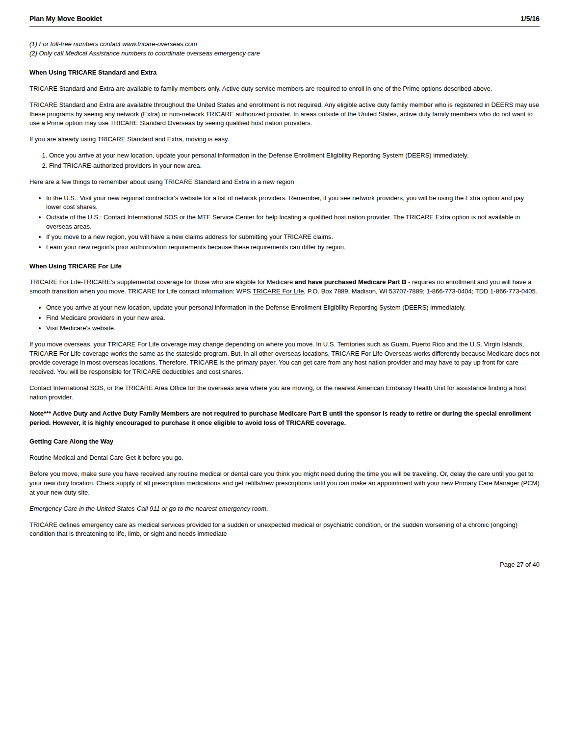Plan My Move Booklet 1/5/16
(1) For toll-free numbers contact www.tricare-overseas.com
(2) Only call Medical Assistance numbers to coordinate overseas emergency care
When Using TRICARE Standard and Extra
TRICARE Standard and Extra are available to family members only. Active duty service members are required to enroll in one of the Prime options described above.
TRICARE Standard and Extra are available throughout the United States and enrollment is not required. Any eligible active duty family member who is registered in DEERS may use these programs by seeing any network (Extra) or non-network TRICARE authorized provider. In areas outside of the United States, active duty family members who do not want to use a Prime option may use TRICARE Standard Overseas by seeing qualified host nation providers.
If you are already using TRICARE Standard and Extra, moving is easy.
Once you arrive at your new location, update your personal information in the Defense Enrollment Eligibility Reporting System (DEERS) immediately.
Find TRICARE-authorized providers in your new area.
Here are a few things to remember about using TRICARE Standard and Extra in a new region
In the U.S.: Visit your new regional contractor's website for a list of network providers. Remember, if you see network providers, you will be using the Extra option and pay lower cost shares.
Outside of the U.S.: Contact International SOS or the MTF Service Center for help locating a qualified host nation provider. The TRICARE Extra option is not available in overseas areas.
If you move to a new region, you will have a new claims address for submitting your TRICARE claims.
Learn your new region's prior authorization requirements because these requirements can differ by region.
When Using TRICARE For Life
TRICARE For Life-TRICARE's supplemental coverage for those who are eligible for Medicare and have purchased Medicare Part B - requires no enrollment and you will have a smooth transition when you move. TRICARE for Life contact information: WPS TRICARE For Life, P.O. Box 7889, Madison, WI 53707-7889; 1-866-773-0404; TDD 1-866-773-0405.
Once you arrive at your new location, update your personal information in the Defense Enrollment Eligibility Reporting System (DEERS) immediately.
Find Medicare providers in your new area.
Visit Medicare's website.
If you move overseas, your TRICARE For Life coverage may change depending on where you move. In U.S. Territories such as Guam, Puerto Rico and the U.S. Virgin Islands, TRICARE For Life coverage works the same as the stateside program. But, in all other overseas locations, TRICARE For Life Overseas works differently because Medicare does not provide coverage in most overseas locations. Therefore, TRICARE is the primary payer. You can get care from any host nation provider and may have to pay up front for care received. You will be responsible for TRICARE deductibles and cost shares.
Contact International SOS, or the TRICARE Area Office for the overseas area where you are moving, or the nearest American Embassy Health Unit for assistance finding a host nation provider.
Note*** Active Duty and Active Duty Family Members are not required to purchase Medicare Part B until the sponsor is ready to retire or during the special enrollment period. However, it is highly encouraged to purchase it once eligible to avoid loss of TRICARE coverage.
Getting Care Along the Way
Routine Medical and Dental Care-Get it before you go.
Before you move, make sure you have received any routine medical or dental care you think you might need during the time you will be traveling. Or, delay the care until you get to your new duty location. Check supply of all prescription medications and get refills/new prescriptions until you can make an appointment with your new Primary Care Manager (PCM) at your new duty site.
Emergency Care in the United States-Call 911 or go to the nearest emergency room.
TRICARE defines emergency care as medical services provided for a sudden or unexpected medical or psychiatric condition, or the sudden worsening of a chronic (ongoing) condition that is threatening to life, limb, or sight and needs immediate
Page 27 of 40